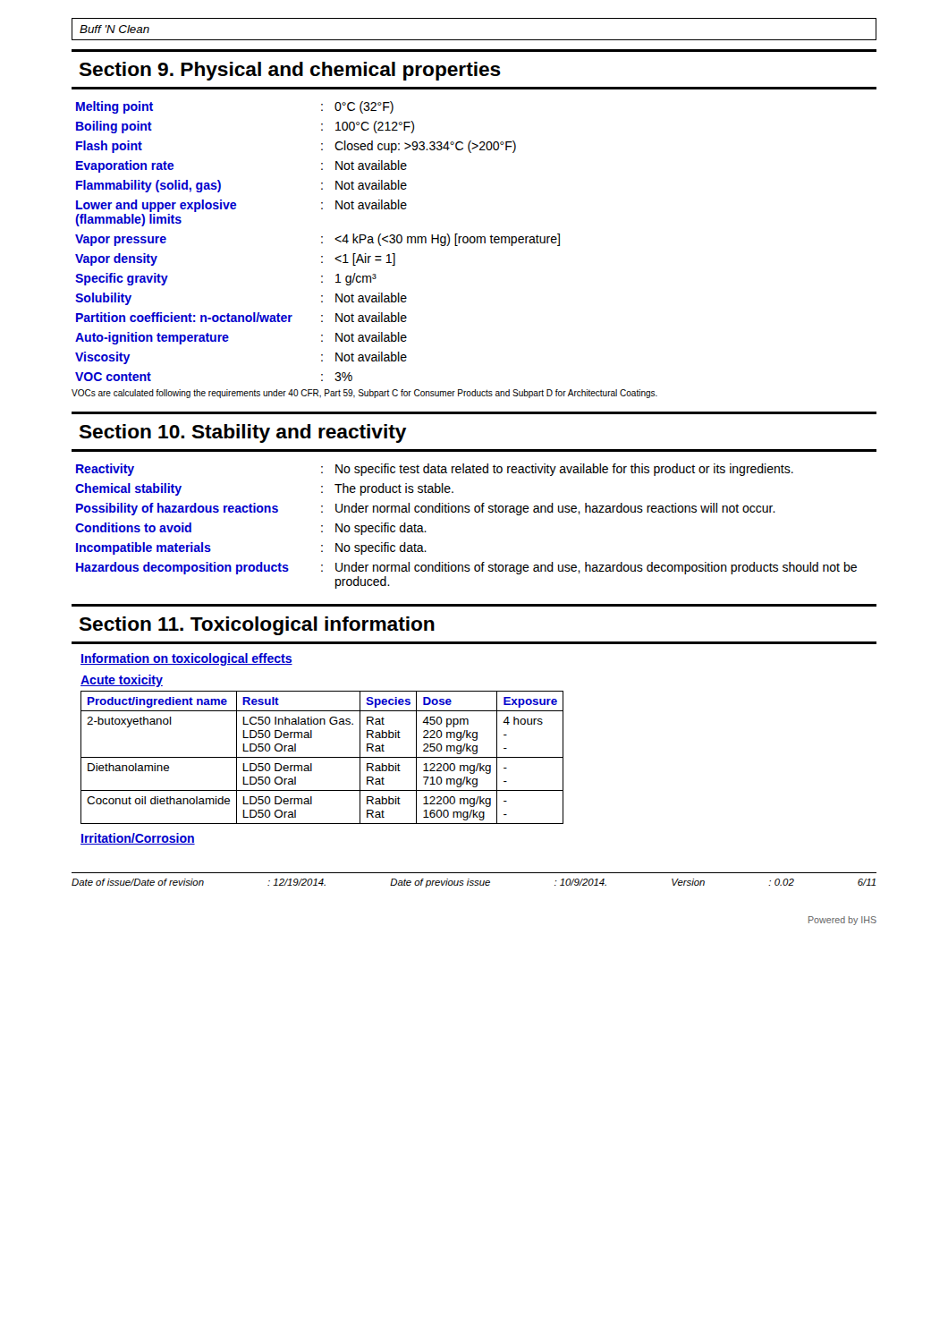Buff 'N Clean
Section 9. Physical and chemical properties
| Melting point | : | 0°C (32°F) |
| Boiling point | : | 100°C (212°F) |
| Flash point | : | Closed cup: >93.334°C (>200°F) |
| Evaporation rate | : | Not available |
| Flammability (solid, gas) | : | Not available |
| Lower and upper explosive (flammable) limits | : | Not available |
| Vapor pressure | : | <4 kPa (<30 mm Hg) [room temperature] |
| Vapor density | : | <1 [Air = 1] |
| Specific gravity | : | 1 g/cm³ |
| Solubility | : | Not available |
| Partition coefficient: n-octanol/water | : | Not available |
| Auto-ignition temperature | : | Not available |
| Viscosity | : | Not available |
| VOC content | : | 3% |
VOCs are calculated following the requirements under 40 CFR, Part 59, Subpart C for Consumer Products and Subpart D for Architectural Coatings.
Section 10. Stability and reactivity
| Reactivity | : | No specific test data related to reactivity available for this product or its ingredients. |
| Chemical stability | : | The product is stable. |
| Possibility of hazardous reactions | : | Under normal conditions of storage and use, hazardous reactions will not occur. |
| Conditions to avoid | : | No specific data. |
| Incompatible materials | : | No specific data. |
| Hazardous decomposition products | : | Under normal conditions of storage and use, hazardous decomposition products should not be produced. |
Section 11. Toxicological information
Information on toxicological effects
Acute toxicity
| Product/ingredient name | Result | Species | Dose | Exposure |
| --- | --- | --- | --- | --- |
| 2-butoxyethanol | LC50 Inhalation Gas. LD50 Dermal LD50 Oral | Rat Rabbit Rat | 450 ppm 220 mg/kg 250 mg/kg | 4 hours - - |
| Diethanolamine | LD50 Dermal LD50 Oral | Rabbit Rat | 12200 mg/kg 710 mg/kg | - - |
| Coconut oil diethanolamide | LD50 Dermal LD50 Oral | Rabbit Rat | 12200 mg/kg 1600 mg/kg | - - |
Irritation/Corrosion
Date of issue/Date of revision : 12/19/2014. Date of previous issue : 10/9/2014. Version : 0.02 6/11
Powered by IHS